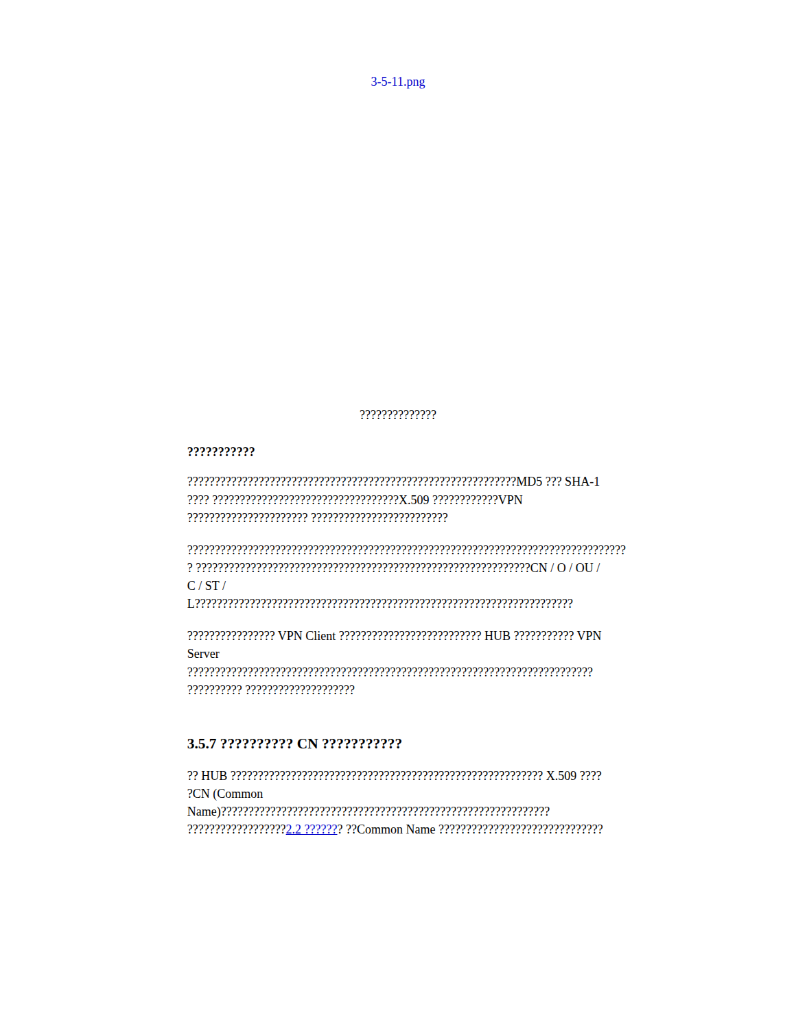3-5-11.png
??????????????
???????????
????????????????????????????????????????????????????????????MD5 ??? SHA-1 ???? ??????????????????????????????????X.509 ????????????VPN ?????????????????????? ?????????????????????????
???????????????????????????????????????????????????????????????????????????????? ? ?????????????????????????????????????????????????????????????CN / O / OU / C / ST / L?????????????????????????????????????????????????????????????????????
???????????????? VPN Client ?????????????????????????? HUB ??????????? VPN Server ?????????????????????????????????????????????????????????????????????????? ?????????? ????????????????????
3.5.7 ?????????? CN ???????????
?? HUB ????????????????????????????????????????????????????????? X.509 ???? ?CN (Common Name)???????????????????????????????????????????????????????????? ??????????????????2.2 ??????? ??Common Name ??????????????????????????????